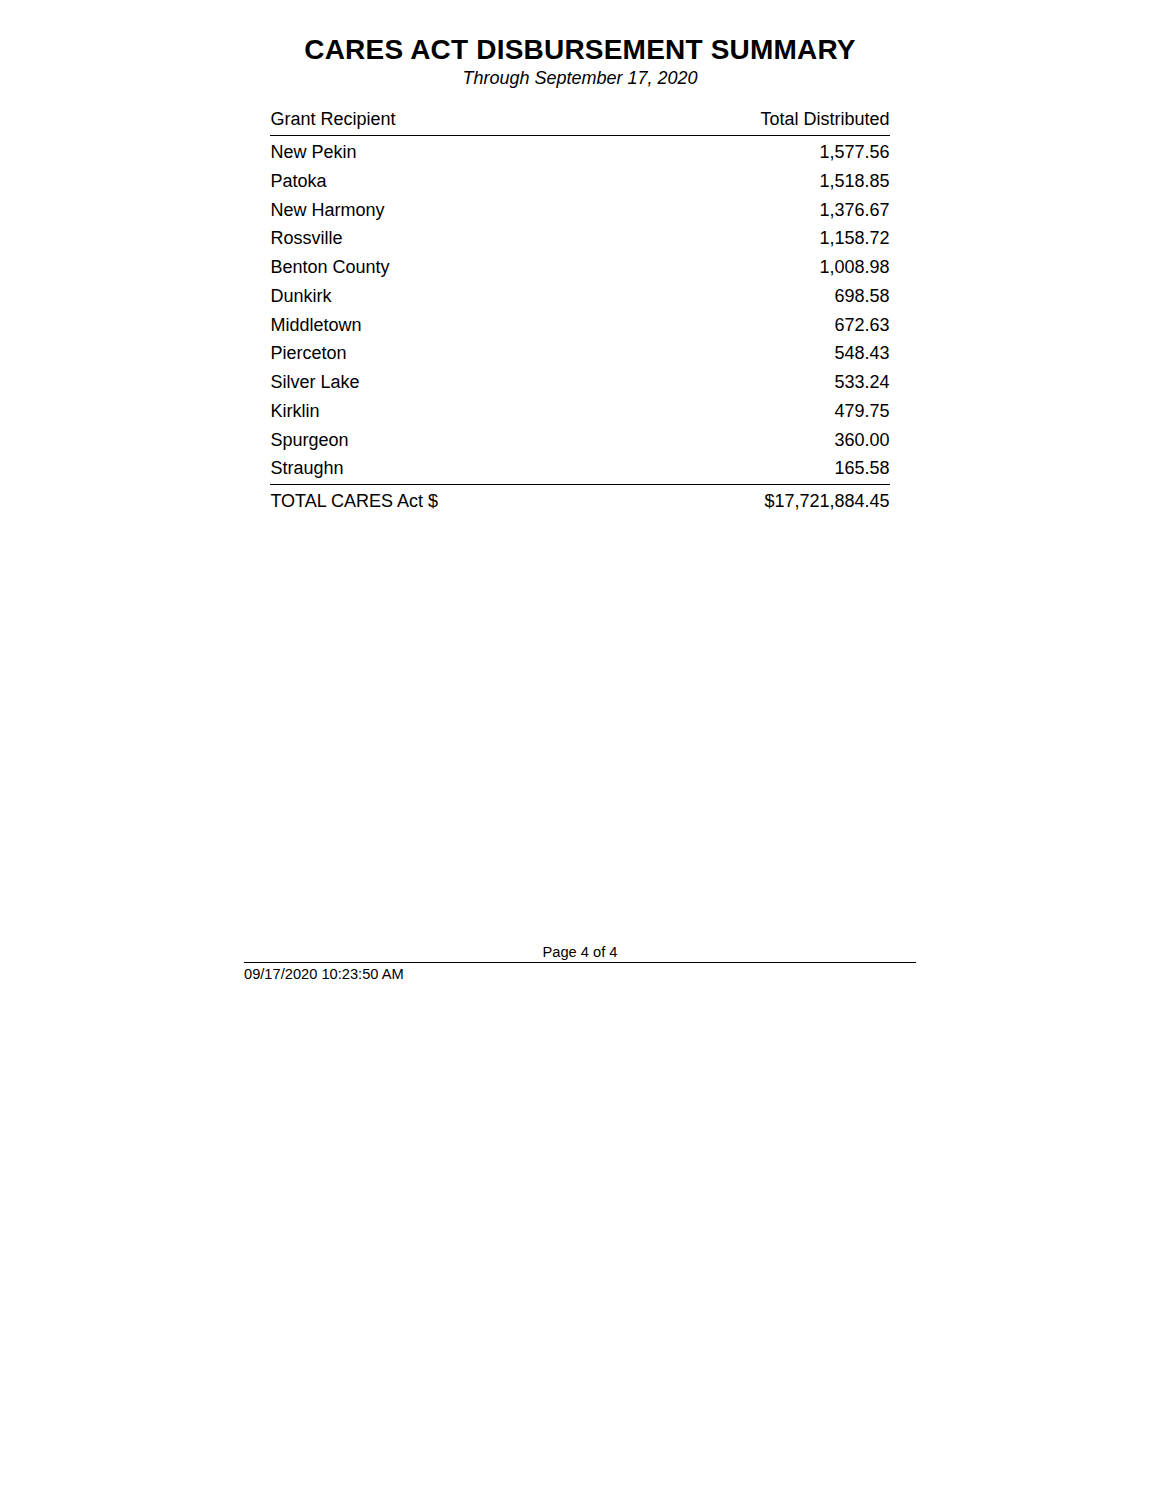CARES ACT DISBURSEMENT SUMMARY
Through September 17, 2020
| Grant Recipient | Total Distributed |
| --- | --- |
| New Pekin | 1,577.56 |
| Patoka | 1,518.85 |
| New Harmony | 1,376.67 |
| Rossville | 1,158.72 |
| Benton County | 1,008.98 |
| Dunkirk | 698.58 |
| Middletown | 672.63 |
| Pierceton | 548.43 |
| Silver Lake | 533.24 |
| Kirklin | 479.75 |
| Spurgeon | 360.00 |
| Straughn | 165.58 |
| TOTAL CARES Act $ | $17,721,884.45 |
Page 4 of 4
09/17/2020 10:23:50 AM